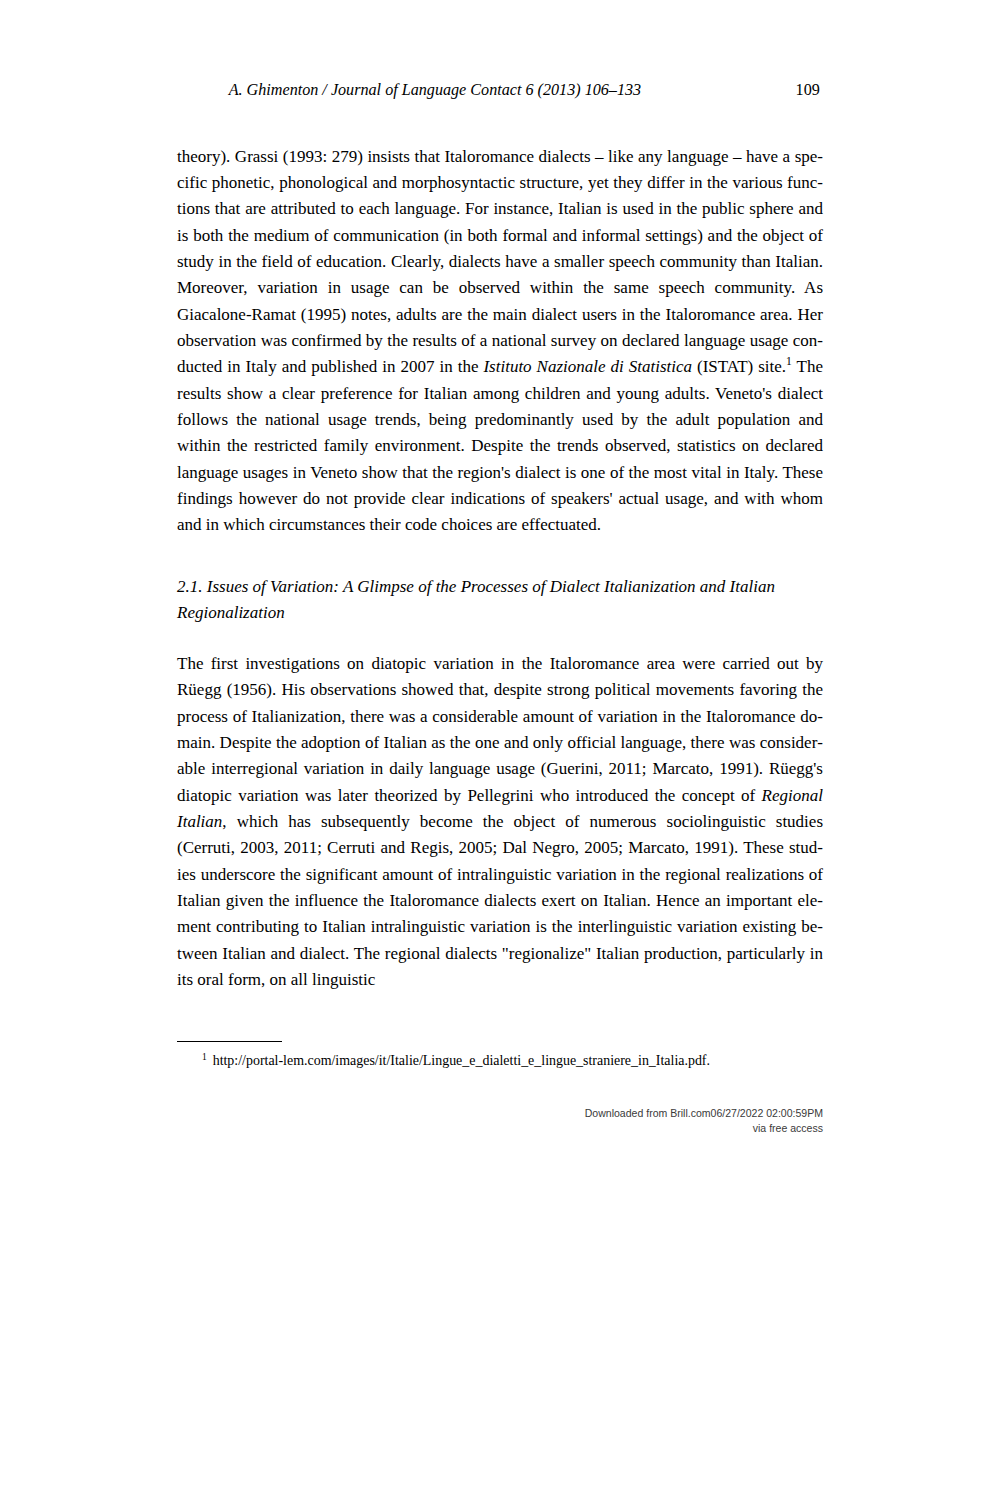A. Ghimenton / Journal of Language Contact 6 (2013) 106–133 109
theory). Grassi (1993: 279) insists that Italoromance dialects – like any language – have a specific phonetic, phonological and morphosyntactic structure, yet they differ in the various functions that are attributed to each language. For instance, Italian is used in the public sphere and is both the medium of communication (in both formal and informal settings) and the object of study in the field of education. Clearly, dialects have a smaller speech community than Italian. Moreover, variation in usage can be observed within the same speech community. As Giacalone-Ramat (1995) notes, adults are the main dialect users in the Italoromance area. Her observation was confirmed by the results of a national survey on declared language usage conducted in Italy and published in 2007 in the Istituto Nazionale di Statistica (ISTAT) site.1 The results show a clear preference for Italian among children and young adults. Veneto's dialect follows the national usage trends, being predominantly used by the adult population and within the restricted family environment. Despite the trends observed, statistics on declared language usages in Veneto show that the region's dialect is one of the most vital in Italy. These findings however do not provide clear indications of speakers' actual usage, and with whom and in which circumstances their code choices are effectuated.
2.1. Issues of Variation: A Glimpse of the Processes of Dialect Italianization and Italian Regionalization
The first investigations on diatopic variation in the Italoromance area were carried out by Rüegg (1956). His observations showed that, despite strong political movements favoring the process of Italianization, there was a considerable amount of variation in the Italoromance domain. Despite the adoption of Italian as the one and only official language, there was considerable interregional variation in daily language usage (Guerini, 2011; Marcato, 1991). Rüegg's diatopic variation was later theorized by Pellegrini who introduced the concept of Regional Italian, which has subsequently become the object of numerous sociolinguistic studies (Cerruti, 2003, 2011; Cerruti and Regis, 2005; Dal Negro, 2005; Marcato, 1991). These studies underscore the significant amount of intralinguistic variation in the regional realizations of Italian given the influence the Italoromance dialects exert on Italian. Hence an important element contributing to Italian intralinguistic variation is the interlinguistic variation existing between Italian and dialect. The regional dialects "regionalize" Italian production, particularly in its oral form, on all linguistic
1 http://portal-lem.com/images/it/Italie/Lingue_e_dialetti_e_lingue_straniere_in_Italia.pdf.
Downloaded from Brill.com06/27/2022 02:00:59PM
via free access